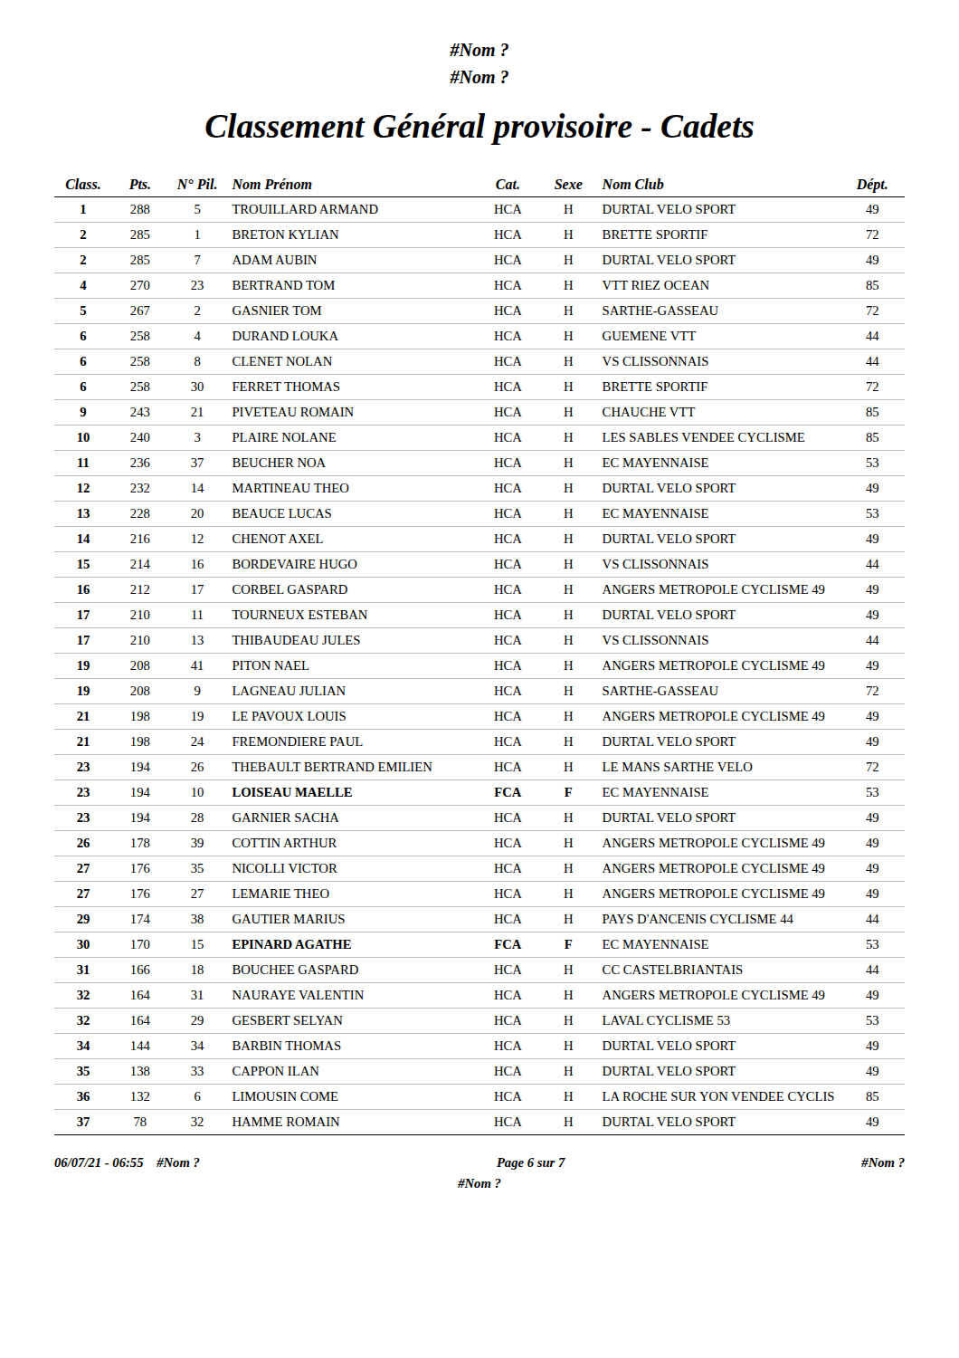#Nom ?
#Nom ?
Classement Général provisoire - Cadets
| Class. | Pts. | N° Pil. | Nom Prénom | Cat. | Sexe | Nom Club | Dépt. |
| --- | --- | --- | --- | --- | --- | --- | --- |
| 1 | 288 | 5 | TROUILLARD ARMAND | HCA | H | DURTAL VELO SPORT | 49 |
| 2 | 285 | 1 | BRETON KYLIAN | HCA | H | BRETTE SPORTIF | 72 |
| 2 | 285 | 7 | ADAM AUBIN | HCA | H | DURTAL VELO SPORT | 49 |
| 4 | 270 | 23 | BERTRAND TOM | HCA | H | VTT RIEZ OCEAN | 85 |
| 5 | 267 | 2 | GASNIER TOM | HCA | H | SARTHE-GASSEAU | 72 |
| 6 | 258 | 4 | DURAND LOUKA | HCA | H | GUEMENE VTT | 44 |
| 6 | 258 | 8 | CLENET NOLAN | HCA | H | VS CLISSONNAIS | 44 |
| 6 | 258 | 30 | FERRET THOMAS | HCA | H | BRETTE SPORTIF | 72 |
| 9 | 243 | 21 | PIVETEAU ROMAIN | HCA | H | CHAUCHE VTT | 85 |
| 10 | 240 | 3 | PLAIRE NOLANE | HCA | H | LES SABLES VENDEE CYCLISME | 85 |
| 11 | 236 | 37 | BEUCHER NOA | HCA | H | EC MAYENNAISE | 53 |
| 12 | 232 | 14 | MARTINEAU THEO | HCA | H | DURTAL VELO SPORT | 49 |
| 13 | 228 | 20 | BEAUCE LUCAS | HCA | H | EC MAYENNAISE | 53 |
| 14 | 216 | 12 | CHENOT AXEL | HCA | H | DURTAL VELO SPORT | 49 |
| 15 | 214 | 16 | BORDEVAIRE HUGO | HCA | H | VS CLISSONNAIS | 44 |
| 16 | 212 | 17 | CORBEL GASPARD | HCA | H | ANGERS METROPOLE CYCLISME 49 | 49 |
| 17 | 210 | 11 | TOURNEUX ESTEBAN | HCA | H | DURTAL VELO SPORT | 49 |
| 17 | 210 | 13 | THIBAUDEAU JULES | HCA | H | VS CLISSONNAIS | 44 |
| 19 | 208 | 41 | PITON NAEL | HCA | H | ANGERS METROPOLE CYCLISME 49 | 49 |
| 19 | 208 | 9 | LAGNEAU JULIAN | HCA | H | SARTHE-GASSEAU | 72 |
| 21 | 198 | 19 | LE PAVOUX LOUIS | HCA | H | ANGERS METROPOLE CYCLISME 49 | 49 |
| 21 | 198 | 24 | FREMONDIERE PAUL | HCA | H | DURTAL VELO SPORT | 49 |
| 23 | 194 | 26 | THEBAULT BERTRAND EMILIEN | HCA | H | LE MANS SARTHE VELO | 72 |
| 23 | 194 | 10 | LOISEAU MAELLE | FCA | F | EC MAYENNAISE | 53 |
| 23 | 194 | 28 | GARNIER SACHA | HCA | H | DURTAL VELO SPORT | 49 |
| 26 | 178 | 39 | COTTIN ARTHUR | HCA | H | ANGERS METROPOLE CYCLISME 49 | 49 |
| 27 | 176 | 35 | NICOLLI VICTOR | HCA | H | ANGERS METROPOLE CYCLISME 49 | 49 |
| 27 | 176 | 27 | LEMARIE THEO | HCA | H | ANGERS METROPOLE CYCLISME 49 | 49 |
| 29 | 174 | 38 | GAUTIER MARIUS | HCA | H | PAYS D'ANCENIS CYCLISME 44 | 44 |
| 30 | 170 | 15 | EPINARD AGATHE | FCA | F | EC MAYENNAISE | 53 |
| 31 | 166 | 18 | BOUCHEE GASPARD | HCA | H | CC CASTELBRIANTAIS | 44 |
| 32 | 164 | 31 | NAURAYE VALENTIN | HCA | H | ANGERS METROPOLE CYCLISME 49 | 49 |
| 32 | 164 | 29 | GESBERT SELYAN | HCA | H | LAVAL CYCLISME 53 | 53 |
| 34 | 144 | 34 | BARBIN THOMAS | HCA | H | DURTAL VELO SPORT | 49 |
| 35 | 138 | 33 | CAPPON ILAN | HCA | H | DURTAL VELO SPORT | 49 |
| 36 | 132 | 6 | LIMOUSIN COME | HCA | H | LA ROCHE SUR YON VENDEE CYCLIS | 85 |
| 37 | 78 | 32 | HAMME ROMAIN | HCA | H | DURTAL VELO SPORT | 49 |
06/07/21 - 06:55 #Nom ? Page 6 sur 7 #Nom ?
#Nom ?